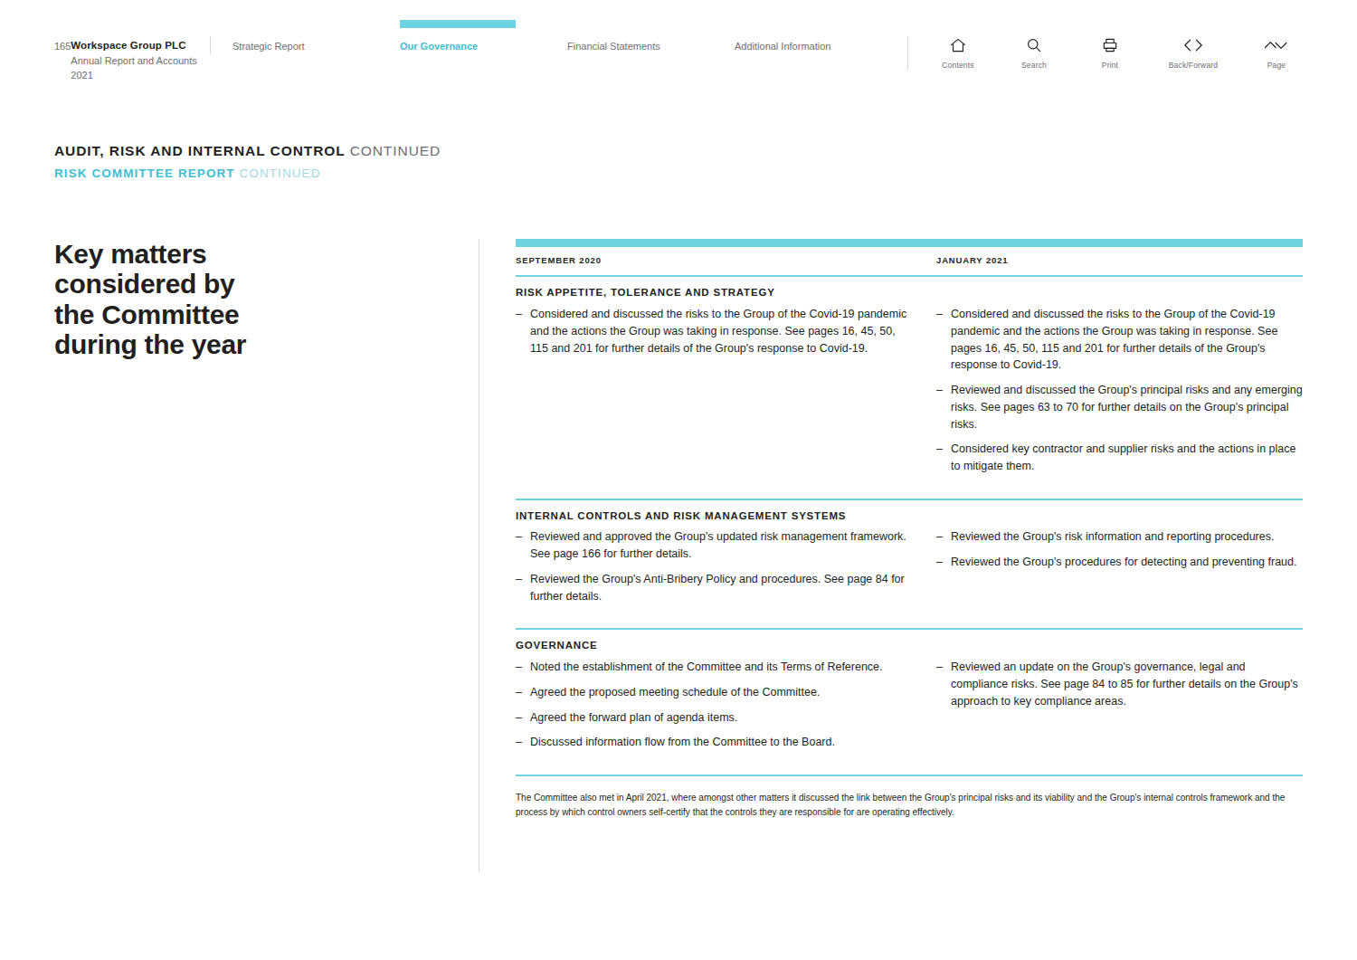165
Workspace Group PLC
Annual Report and Accounts 2021
Strategic Report Our Governance Financial Statements Additional Information
Contents
Search
Print
Back/Forward
Page
AUDIT, RISK AND INTERNAL CONTROL CONTINUED
RISK COMMITTEE REPORT CONTINUED
Key matters
considered by
the Committee
during the year
| SEPTEMBER 2020 | JANUARY 2021 |
| --- | --- |
| RISK APPETITE, TOLERANCE AND STRATEGY |
| Considered and discussed the risks to the Group of the Covid-19 pandemic and the actions the Group was taking in response. See pages 16, 45, 50, 115 and 201 for further details of the Group's response to Covid-19. | Considered and discussed the risks to the Group of the Covid-19 pandemic and the actions the Group was taking in response. See pages 16, 45, 50, 115 and 201 for further details of the Group's response to Covid-19. Reviewed and discussed the Group's principal risks and any emerging risks. See pages 63 to 70 for further details on the Group's principal risks. Considered key contractor and supplier risks and the actions in place to mitigate them. |
| INTERNAL CONTROLS AND RISK MANAGEMENT SYSTEMS |
| Reviewed and approved the Group's updated risk management framework. See page 166 for further details. Reviewed the Group's Anti-Bribery Policy and procedures. See page 84 for further details. | Reviewed the Group's risk information and reporting procedures. Reviewed the Group's procedures for detecting and preventing fraud. |
| GOVERNANCE |
| Noted the establishment of the Committee and its Terms of Reference. Agreed the proposed meeting schedule of the Committee. Agreed the forward plan of agenda items. Discussed information flow from the Committee to the Board. | Reviewed an update on the Group's governance, legal and compliance risks. See page 84 to 85 for further details on the Group's approach to key compliance areas. |
The Committee also met in April 2021, where amongst other matters it discussed the link between the Group's principal risks and its viability and the Group's internal controls framework and the process by which control owners self-certify that the controls they are responsible for are operating effectively.